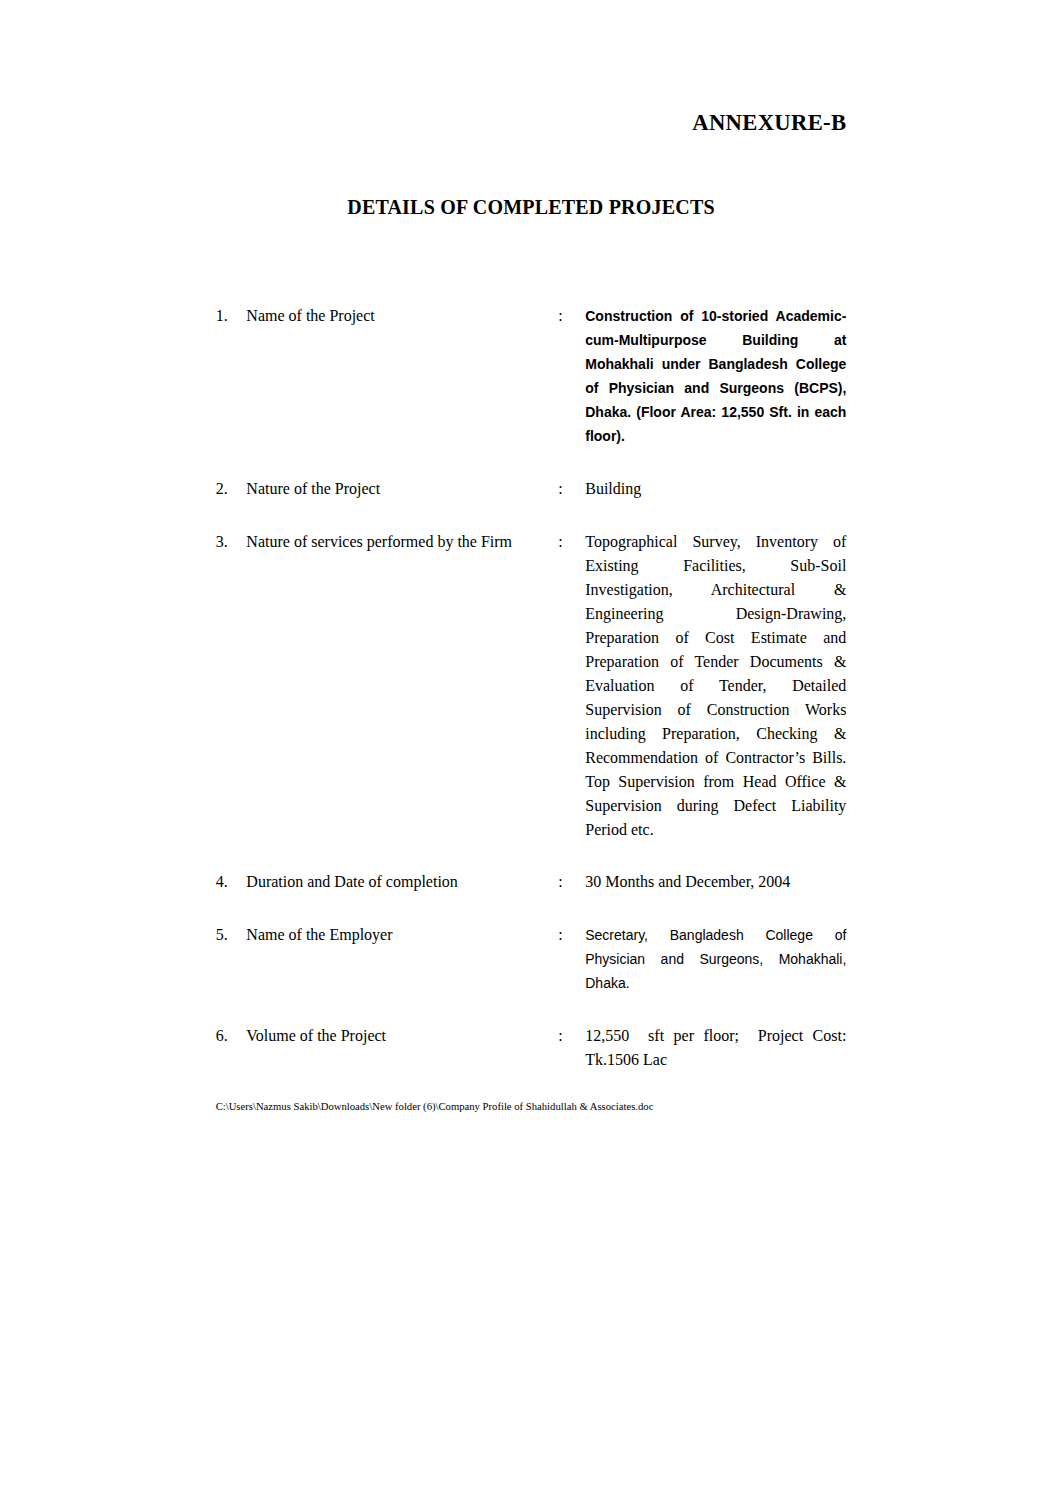ANNEXURE-B
DETAILS OF COMPLETED PROJECTS
| 1. | Name of the Project | : | Construction of 10-storied Academic-cum-Multipurpose Building at Mohakhali under Bangladesh College of Physician and Surgeons (BCPS), Dhaka. (Floor Area: 12,550 Sft. in each floor). |
| 2. | Nature of the Project | : | Building |
| 3. | Nature of services performed by the Firm | : | Topographical Survey, Inventory of Existing Facilities, Sub-Soil Investigation, Architectural & Engineering Design-Drawing, Preparation of Cost Estimate and Preparation of Tender Documents & Evaluation of Tender, Detailed Supervision of Construction Works including Preparation, Checking & Recommendation of Contractor’s Bills. Top Supervision from Head Office & Supervision during Defect Liability Period etc. |
| 4. | Duration and Date of completion | : | 30 Months and December, 2004 |
| 5. | Name of the Employer | : | Secretary, Bangladesh College of Physician and Surgeons, Mohakhali, Dhaka. |
| 6. | Volume of the Project | : | 12,550 sft per floor; Project Cost: Tk.1506 Lac |
C:\Users\Nazmus Sakib\Downloads\New folder (6)\Company Profile of Shahidullah & Associates.doc